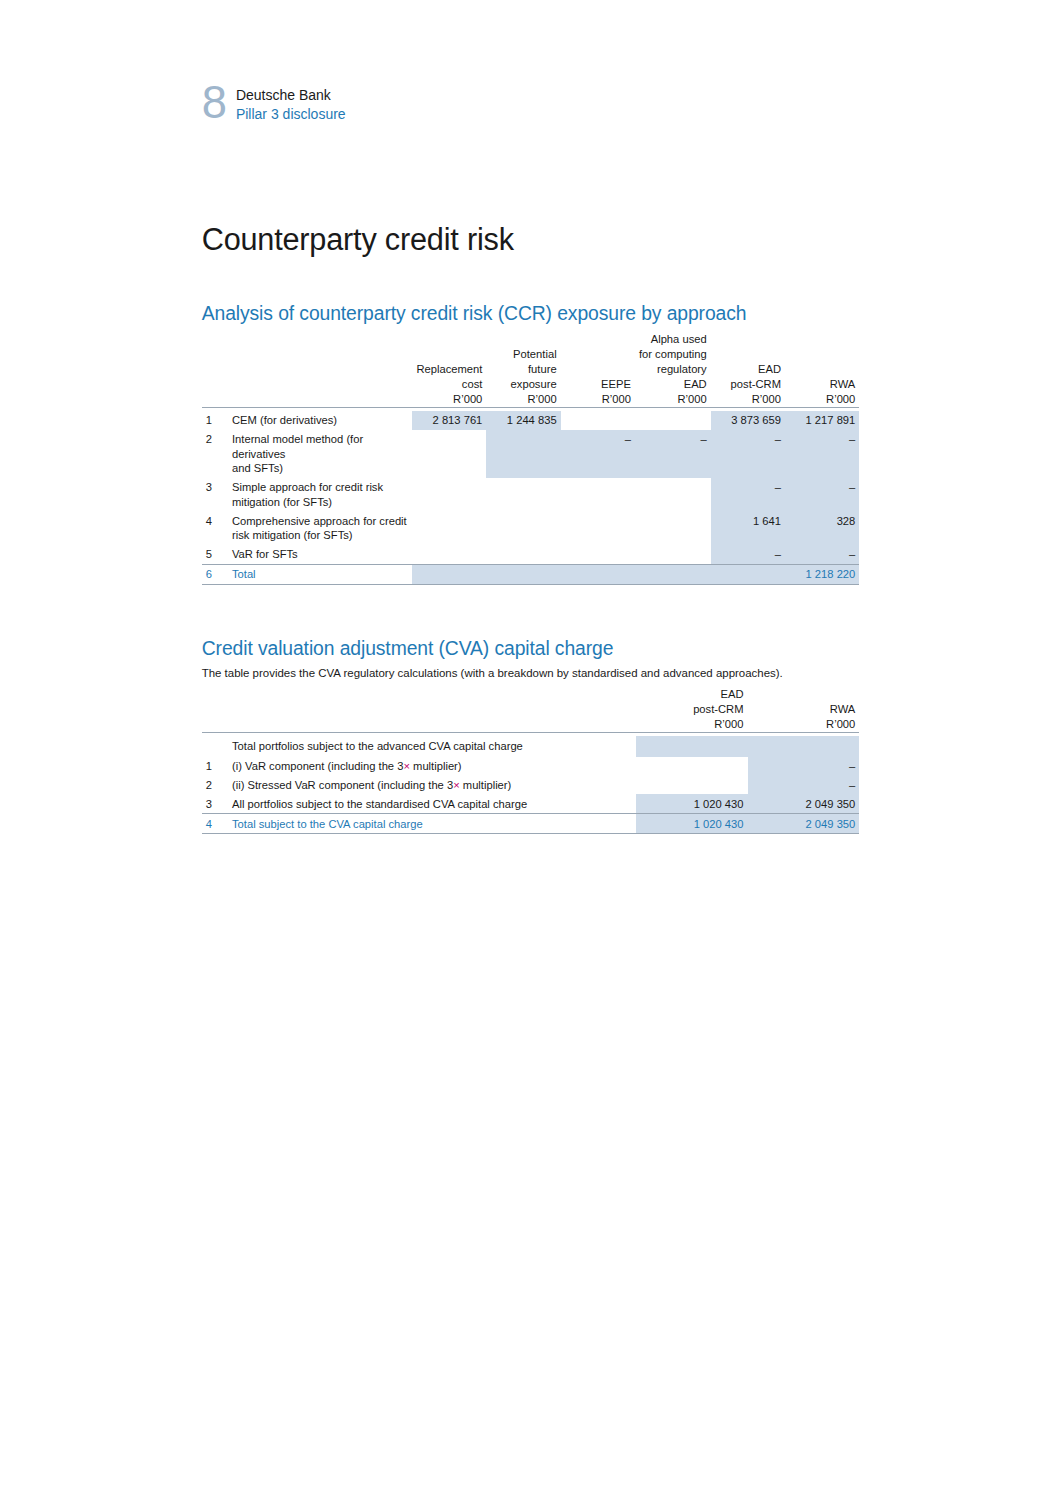8
Deutsche Bank
Pillar 3 disclosure
Counterparty credit risk
Analysis of counterparty credit risk (CCR) exposure by approach
| | | | | | Alpha used | | |
| --- | --- | --- | --- | --- | --- | --- | --- |
| | | | Potential | | for computing | | |
| | | Replacement | future | | regulatory | EAD | |
| | | cost | exposure | EEPE | EAD | post-CRM | RWA |
| | | R’000 | R’000 | R’000 | R’000 | R’000 | R’000 |
| 1 | CEM (for derivatives) | 2 813 761 | 1 244 835 | | | 3 873 659 | 1 217 891 |
| 2 | Internal model method (for derivatives and SFTs) | | | – | – | – | – |
| 3 | Simple approach for credit risk mitigation (for SFTs) | | | | | – | – |
| 4 | Comprehensive approach for credit risk mitigation (for SFTs) | | | | | 1 641 | 328 |
| 5 | VaR for SFTs | | | | | – | – |
| 6 | Total | | | | | | 1 218 220 |
Credit valuation adjustment (CVA) capital charge
The table provides the CVA regulatory calculations (with a breakdown by standardised and advanced approaches).
| | | EAD | |
| --- | --- | --- | --- |
| | | post-CRM | RWA |
| | | R’000 | R’000 |
| | Total portfolios subject to the advanced CVA capital charge | | |
| 1 | (i) VaR component (including the 3 × multiplier) | | – |
| 2 | (ii) Stressed VaR component (including the 3 × multiplier) | | – |
| 3 | All portfolios subject to the standardised CVA capital charge | 1 020 430 | 2 049 350 |
| 4 | Total subject to the CVA capital charge | 1 020 430 | 2 049 350 |